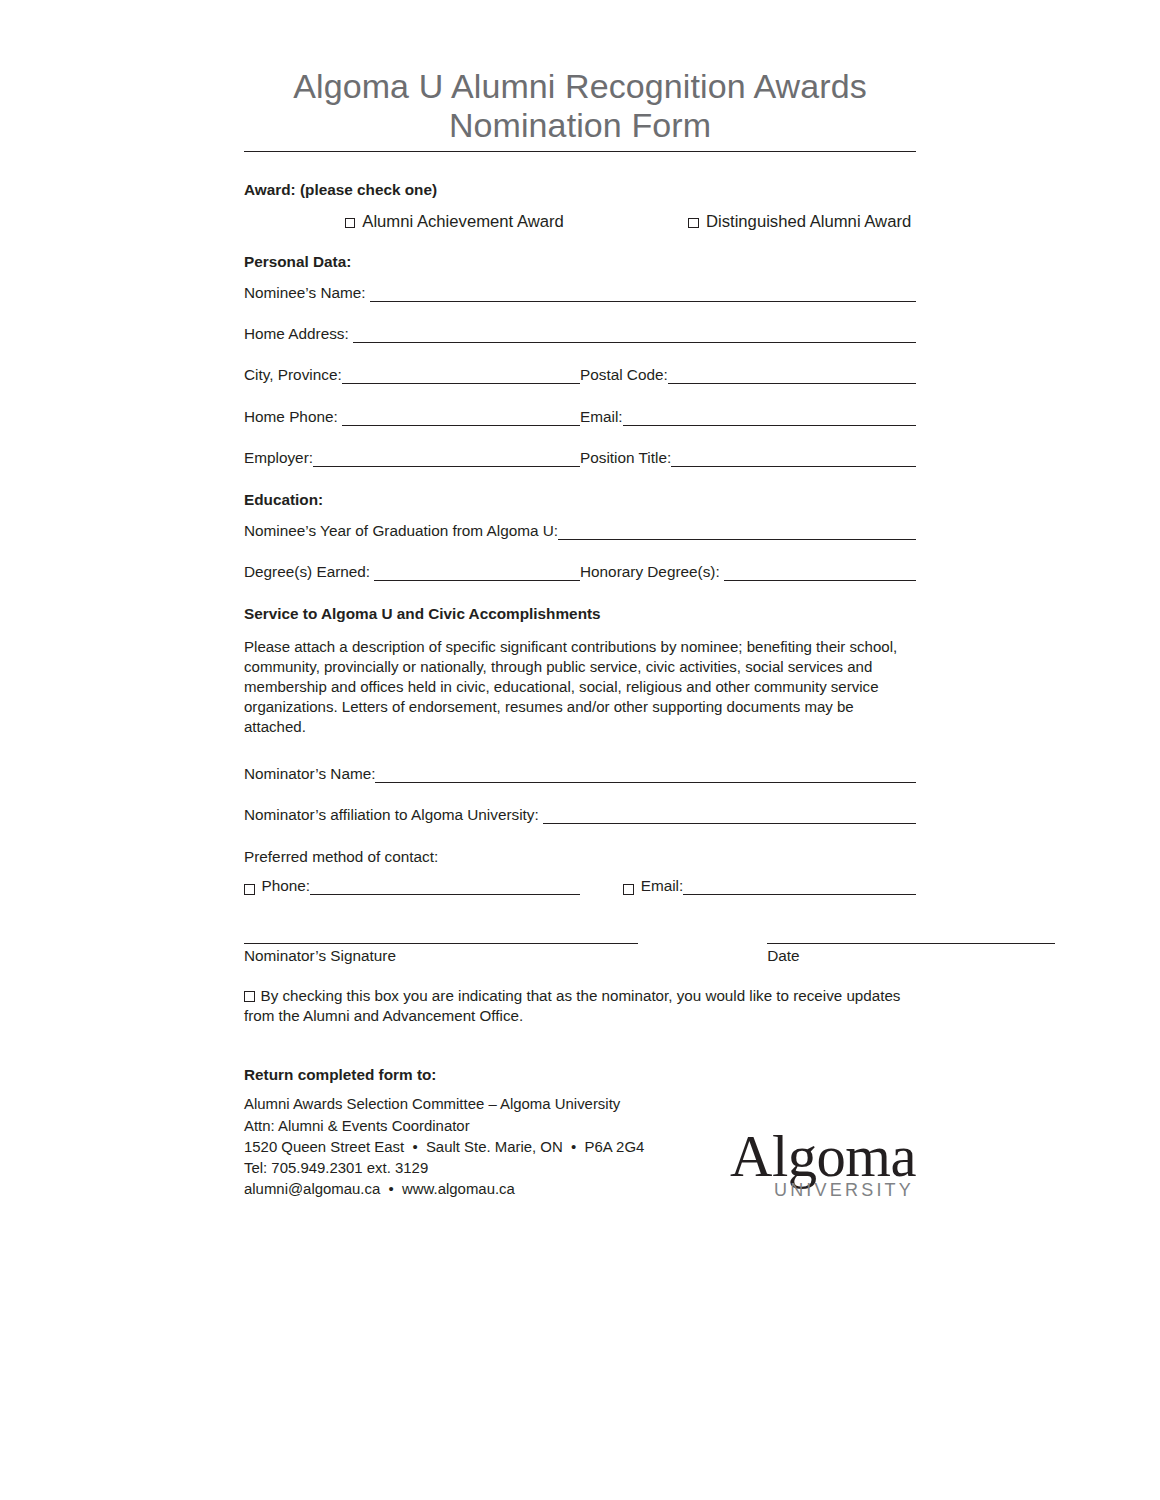Algoma U Alumni Recognition Awards Nomination Form
Award: (please check one)
Alumni Achievement Award Distinguished Alumni Award
Personal Data:
Nominee’s Name:
Home Address:
City, Province:
Postal Code:
Home Phone:
Email:
Employer:
Position Title:
Education:
Nominee’s Year of Graduation from Algoma U:
Degree(s) Earned:
Honorary Degree(s):
Service to Algoma U and Civic Accomplishments
Please attach a description of specific significant contributions by nominee; benefiting their school, community, provincially or nationally, through public service, civic activities, social services and membership and offices held in civic, educational, social, religious and other community service organizations. Letters of endorsement, resumes and/or other supporting documents may be attached.
Nominator’s Name:
Nominator’s affiliation to Algoma University:
Preferred method of contact:
Phone:
Email:
Nominator’s Signature
Date
By checking this box you are indicating that as the nominator, you would like to receive updates from the Alumni and Advancement Office.
Return completed form to:
Alumni Awards Selection Committee – Algoma University
Attn: Alumni & Events Coordinator
1520 Queen Street East • Sault Ste. Marie, ON • P6A 2G4
Tel: 705.949.2301 ext. 3129
alumni@algomau.ca • www.algomau.ca
Algoma
UNIVERSITY